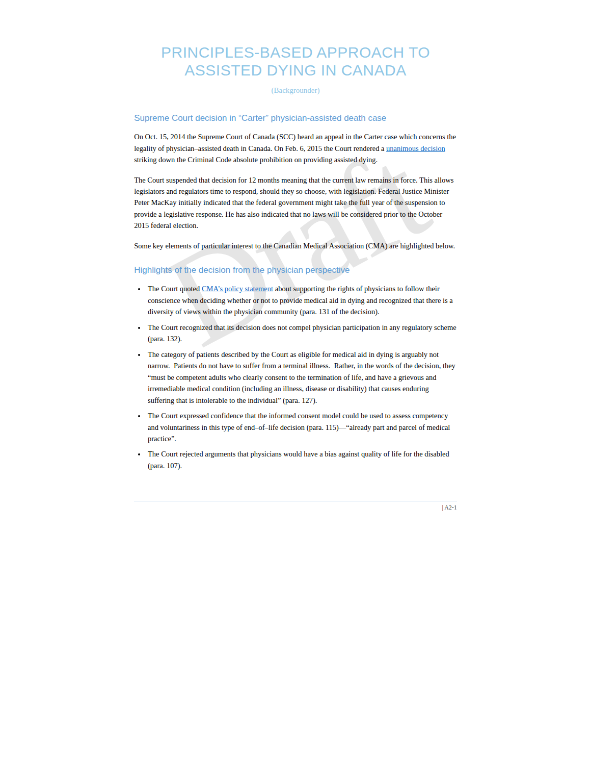Draft
PRINCIPLES-BASED APPROACH TO
ASSISTED DYING IN CANADA
(Backgrounder)
Supreme Court decision in “Carter” physician-assisted death case
On Oct. 15, 2014 the Supreme Court of Canada (SCC) heard an appeal in the Carter case which concerns the legality of physician–assisted death in Canada. On Feb. 6, 2015 the Court rendered a unanimous decision striking down the Criminal Code absolute prohibition on providing assisted dying.
The Court suspended that decision for 12 months meaning that the current law remains in force. This allows legislators and regulators time to respond, should they so choose, with legislation. Federal Justice Minister Peter MacKay initially indicated that the federal government might take the full year of the suspension to provide a legislative response. He has also indicated that no laws will be considered prior to the October 2015 federal election.
Some key elements of particular interest to the Canadian Medical Association (CMA) are highlighted below.
Highlights of the decision from the physician perspective
The Court quoted CMA’s policy statement about supporting the rights of physicians to follow their conscience when deciding whether or not to provide medical aid in dying and recognized that there is a diversity of views within the physician community (para. 131 of the decision).
The Court recognized that its decision does not compel physician participation in any regulatory scheme (para. 132).
The category of patients described by the Court as eligible for medical aid in dying is arguably not narrow. Patients do not have to suffer from a terminal illness. Rather, in the words of the decision, they “must be competent adults who clearly consent to the termination of life, and have a grievous and irremediable medical condition (including an illness, disease or disability) that causes enduring suffering that is intolerable to the individual” (para. 127).
The Court expressed confidence that the informed consent model could be used to assess competency and voluntariness in this type of end–of–life decision (para. 115)—“already part and parcel of medical practice”.
The Court rejected arguments that physicians would have a bias against quality of life for the disabled (para. 107).
| A2-1